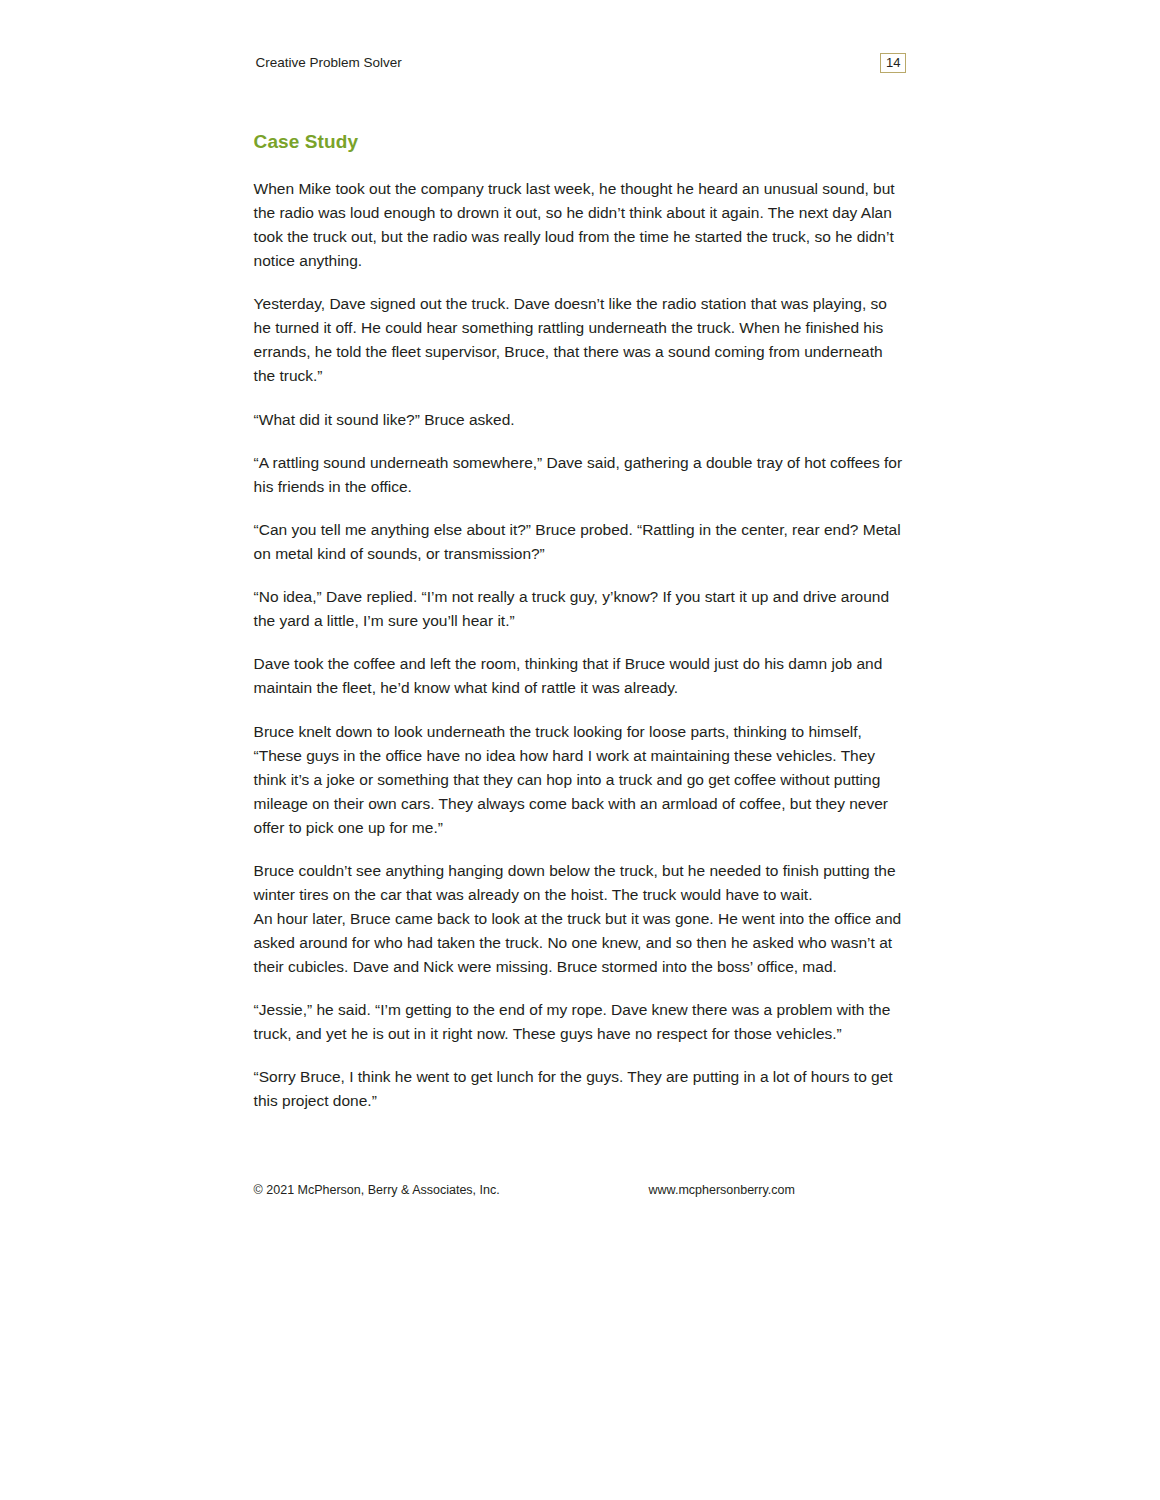Creative Problem Solver
14
Case Study
When Mike took out the company truck last week, he thought he heard an unusual sound, but the radio was loud enough to drown it out, so he didn’t think about it again. The next day Alan took the truck out, but the radio was really loud from the time he started the truck, so he didn’t notice anything.
Yesterday, Dave signed out the truck. Dave doesn’t like the radio station that was playing, so he turned it off. He could hear something rattling underneath the truck. When he finished his errands, he told the fleet supervisor, Bruce, that there was a sound coming from underneath the truck.”
“What did it sound like?” Bruce asked.
“A rattling sound underneath somewhere,” Dave said, gathering a double tray of hot coffees for his friends in the office.
“Can you tell me anything else about it?” Bruce probed. “Rattling in the center, rear end? Metal on metal kind of sounds, or transmission?”
“No idea,” Dave replied. “I’m not really a truck guy, y’know? If you start it up and drive around the yard a little, I’m sure you’ll hear it.”
Dave took the coffee and left the room, thinking that if Bruce would just do his damn job and maintain the fleet, he’d know what kind of rattle it was already.
Bruce knelt down to look underneath the truck looking for loose parts, thinking to himself, “These guys in the office have no idea how hard I work at maintaining these vehicles. They think it’s a joke or something that they can hop into a truck and go get coffee without putting mileage on their own cars. They always come back with an armload of coffee, but they never offer to pick one up for me.”
Bruce couldn’t see anything hanging down below the truck, but he needed to finish putting the winter tires on the car that was already on the hoist. The truck would have to wait.
An hour later, Bruce came back to look at the truck but it was gone. He went into the office and asked around for who had taken the truck. No one knew, and so then he asked who wasn’t at their cubicles. Dave and Nick were missing. Bruce stormed into the boss’ office, mad.
“Jessie,” he said. “I’m getting to the end of my rope. Dave knew there was a problem with the truck, and yet he is out in it right now. These guys have no respect for those vehicles.”
“Sorry Bruce, I think he went to get lunch for the guys. They are putting in a lot of hours to get this project done.”
© 2021 McPherson, Berry & Associates, Inc. www.mcphersonberry.com